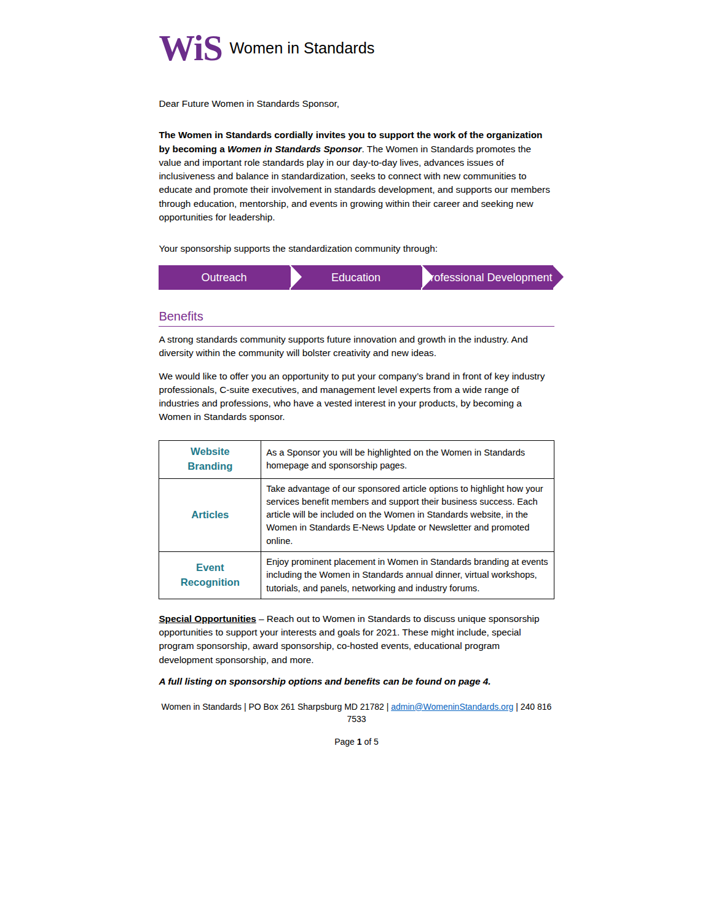WiS
Women in Standards
Dear Future Women in Standards Sponsor,
The Women in Standards cordially invites you to support the work of the organization by becoming a Women in Standards Sponsor. The Women in Standards promotes the value and important role standards play in our day-to-day lives, advances issues of inclusiveness and balance in standardization, seeks to connect with new communities to educate and promote their involvement in standards development, and supports our members through education, mentorship, and events in growing within their career and seeking new opportunities for leadership.
Your sponsorship supports the standardization community through:
Outreach
Education
Professional Development
Benefits
A strong standards community supports future innovation and growth in the industry. And diversity within the community will bolster creativity and new ideas.
We would like to offer you an opportunity to put your company’s brand in front of key industry professionals, C-suite executives, and management level experts from a wide range of industries and professions, who have a vested interest in your products, by becoming a Women in Standards sponsor.
| Website Branding | As a Sponsor you will be highlighted on the Women in Standards homepage and sponsorship pages. |
| Articles | Take advantage of our sponsored article options to highlight how your services benefit members and support their business success. Each article will be included on the Women in Standards website, in the Women in Standards E-News Update or Newsletter and promoted online. |
| Event Recognition | Enjoy prominent placement in Women in Standards branding at events including the Women in Standards annual dinner, virtual workshops, tutorials, and panels, networking and industry forums. |
Special Opportunities – Reach out to Women in Standards to discuss unique sponsorship opportunities to support your interests and goals for 2021. These might include, special program sponsorship, award sponsorship, co-hosted events, educational program development sponsorship, and more.
A full listing on sponsorship options and benefits can be found on page 4.
Women in Standards | PO Box 261 Sharpsburg MD 21782 | admin@WomeninStandards.org | 240 816 7533
Page 1 of 5